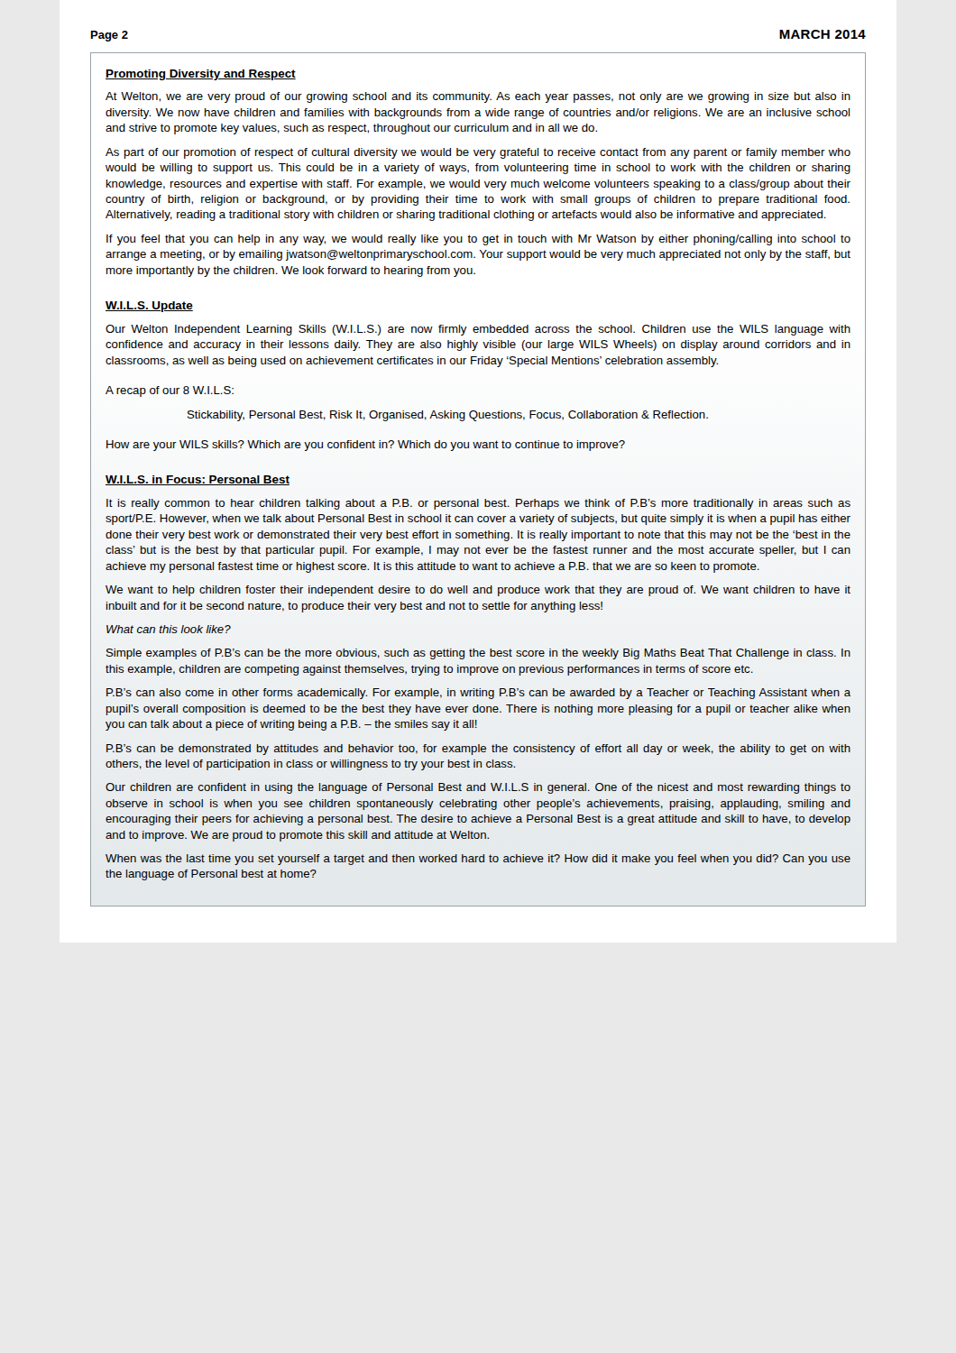Page 2 MARCH 2014
Promoting Diversity and Respect
At Welton, we are very proud of our growing school and its community. As each year passes, not only are we growing in size but also in diversity. We now have children and families with backgrounds from a wide range of countries and/or religions. We are an inclusive school and strive to promote key values, such as respect, throughout our curriculum and in all we do.
As part of our promotion of respect of cultural diversity we would be very grateful to receive contact from any parent or family member who would be willing to support us. This could be in a variety of ways, from volunteering time in school to work with the children or sharing knowledge, resources and expertise with staff. For example, we would very much welcome volunteers speaking to a class/group about their country of birth, religion or background, or by providing their time to work with small groups of children to prepare traditional food. Alternatively, reading a traditional story with children or sharing traditional clothing or artefacts would also be informative and appreciated.
If you feel that you can help in any way, we would really like you to get in touch with Mr Watson by either phoning/calling into school to arrange a meeting, or by emailing jwatson@weltonprimaryschool.com. Your support would be very much appreciated not only by the staff, but more importantly by the children. We look forward to hearing from you.
W.I.L.S. Update
Our Welton Independent Learning Skills (W.I.L.S.) are now firmly embedded across the school. Children use the WILS language with confidence and accuracy in their lessons daily. They are also highly visible (our large WILS Wheels) on display around corridors and in classrooms, as well as being used on achievement certificates in our Friday ‘Special Mentions’ celebration assembly.
A recap of our 8 W.I.L.S:
Stickability, Personal Best, Risk It, Organised, Asking Questions, Focus, Collaboration & Reflection.
How are your WILS skills? Which are you confident in? Which do you want to continue to improve?
W.I.L.S. in Focus: Personal Best
It is really common to hear children talking about a P.B. or personal best. Perhaps we think of P.B’s more traditionally in areas such as sport/P.E. However, when we talk about Personal Best in school it can cover a variety of subjects, but quite simply it is when a pupil has either done their very best work or demonstrated their very best effort in something. It is really important to note that this may not be the ‘best in the class’ but is the best by that particular pupil. For example, I may not ever be the fastest runner and the most accurate speller, but I can achieve my personal fastest time or highest score. It is this attitude to want to achieve a P.B. that we are so keen to promote.
We want to help children foster their independent desire to do well and produce work that they are proud of. We want children to have it inbuilt and for it be second nature, to produce their very best and not to settle for anything less!
What can this look like?
Simple examples of P.B’s can be the more obvious, such as getting the best score in the weekly Big Maths Beat That Challenge in class. In this example, children are competing against themselves, trying to improve on previous performances in terms of score etc.
P.B’s can also come in other forms academically. For example, in writing P.B’s can be awarded by a Teacher or Teaching Assistant when a pupil’s overall composition is deemed to be the best they have ever done. There is nothing more pleasing for a pupil or teacher alike when you can talk about a piece of writing being a P.B. – the smiles say it all!
P.B’s can be demonstrated by attitudes and behavior too, for example the consistency of effort all day or week, the ability to get on with others, the level of participation in class or willingness to try your best in class.
Our children are confident in using the language of Personal Best and W.I.L.S in general. One of the nicest and most rewarding things to observe in school is when you see children spontaneously celebrating other people’s achievements, praising, applauding, smiling and encouraging their peers for achieving a personal best. The desire to achieve a Personal Best is a great attitude and skill to have, to develop and to improve. We are proud to promote this skill and attitude at Welton.
When was the last time you set yourself a target and then worked hard to achieve it? How did it make you feel when you did? Can you use the language of Personal best at home?